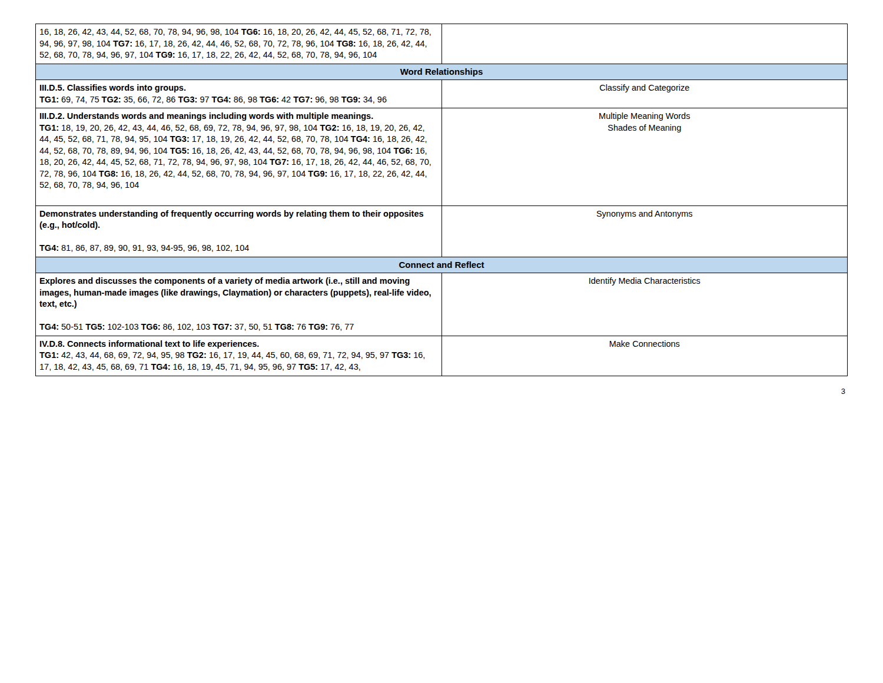| 16, 18, 26, 42, 43, 44, 52, 68, 70, 78, 94, 96, 98, 104 TG6: 16, 18, 20, 26, 42, 44, 45, 52, 68, 71, 72, 78, 94, 96, 97, 98, 104 TG7: 16, 17, 18, 26, 42, 44, 46, 52, 68, 70, 72, 78, 96, 104 TG8: 16, 18, 26, 42, 44, 52, 68, 70, 78, 94, 96, 97, 104 TG9: 16, 17, 18, 22, 26, 42, 44, 52, 68, 70, 78, 94, 96, 104 | |
| Word Relationships |
| III.D.5. Classifies words into groups. TG1: 69, 74, 75 TG2: 35, 66, 72, 86 TG3: 97 TG4: 86, 98 TG6: 42 TG7: 96, 98 TG9: 34, 96 | Classify and Categorize |
| III.D.2. Understands words and meanings including words with multiple meanings. TG1: 18, 19, 20, 26, 42, 43, 44, 46, 52, 68, 69, 72, 78, 94, 96, 97, 98, 104 TG2: 16, 18, 19, 20, 26, 42, 44, 45, 52, 68, 71, 78, 94, 95, 104 TG3: 17, 18, 19, 26, 42, 44, 52, 68, 70, 78, 104 TG4: 16, 18, 26, 42, 44, 52, 68, 70, 78, 89, 94, 96, 104 TG5: 16, 18, 26, 42, 43, 44, 52, 68, 70, 78, 94, 96, 98, 104 TG6: 16, 18, 20, 26, 42, 44, 45, 52, 68, 71, 72, 78, 94, 96, 97, 98, 104 TG7: 16, 17, 18, 26, 42, 44, 46, 52, 68, 70, 72, 78, 96, 104 TG8: 16, 18, 26, 42, 44, 52, 68, 70, 78, 94, 96, 97, 104 TG9: 16, 17, 18, 22, 26, 42, 44, 52, 68, 70, 78, 94, 96, 104 | Multiple Meaning Words Shades of Meaning |
| Demonstrates understanding of frequently occurring words by relating them to their opposites (e.g., hot/cold). TG4: 81, 86, 87, 89, 90, 91, 93, 94-95, 96, 98, 102, 104 | Synonyms and Antonyms |
| Connect and Reflect |
| Explores and discusses the components of a variety of media artwork (i.e., still and moving images, human-made images (like drawings, Claymation) or characters (puppets), real-life video, text, etc.) TG4: 50-51 TG5: 102-103 TG6: 86, 102, 103 TG7: 37, 50, 51 TG8: 76 TG9: 76, 77 | Identify Media Characteristics |
| IV.D.8. Connects informational text to life experiences. TG1: 42, 43, 44, 68, 69, 72, 94, 95, 98 TG2: 16, 17, 19, 44, 45, 60, 68, 69, 71, 72, 94, 95, 97 TG3: 16, 17, 18, 42, 43, 45, 68, 69, 71 TG4: 16, 18, 19, 45, 71, 94, 95, 96, 97 TG5: 17, 42, 43, | Make Connections |
3